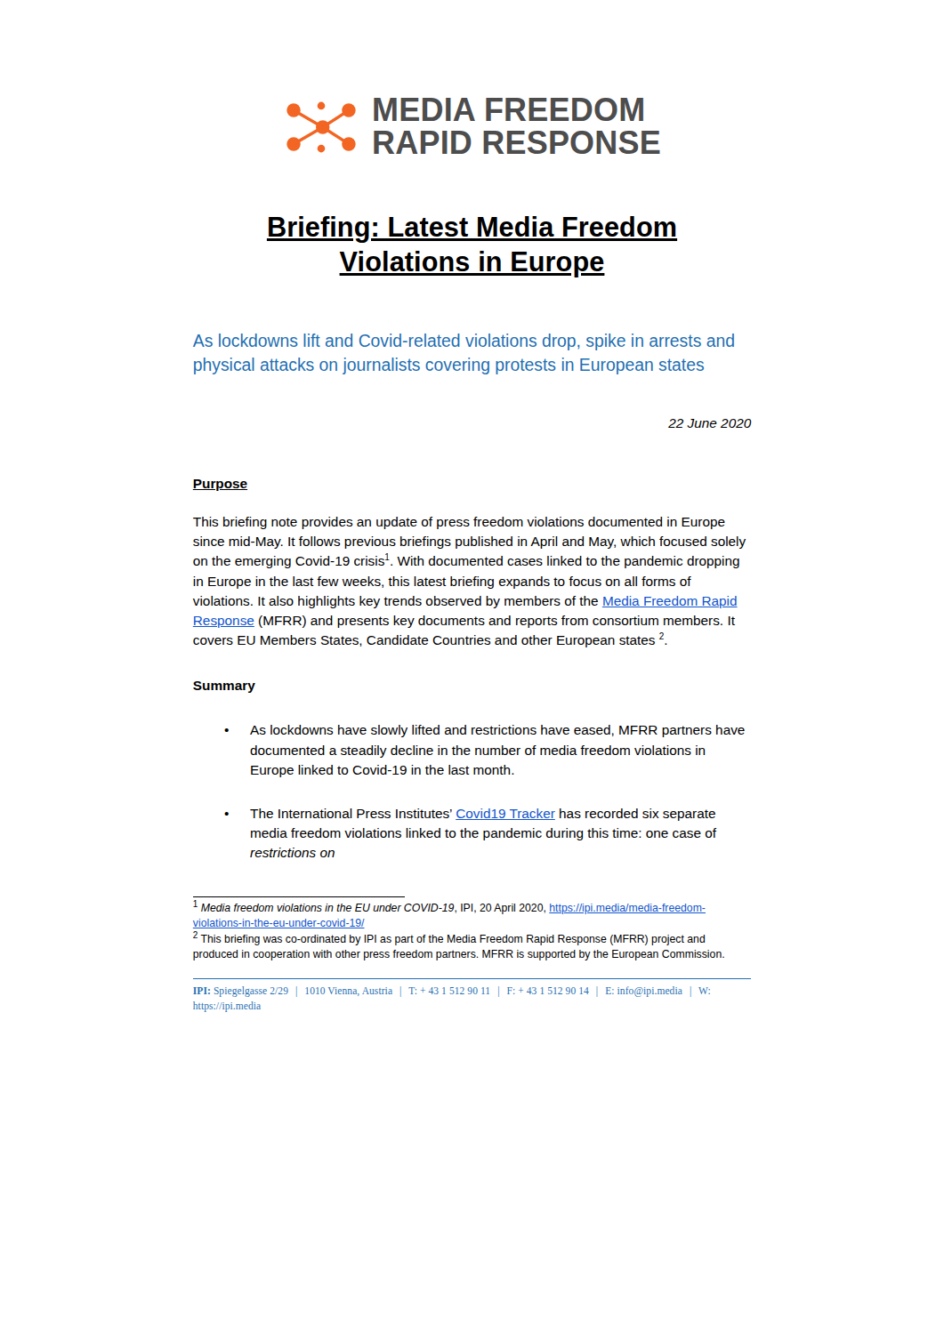MEDIA FREEDOM
RAPID RESPONSE
Briefing: Latest Media Freedom
Violations in Europe
As lockdowns lift and Covid-related violations drop, spike in arrests and physical attacks on journalists covering protests in European states
22 June 2020
Purpose
This briefing note provides an update of press freedom violations documented in Europe since mid-May. It follows previous briefings published in April and May, which focused solely on the emerging Covid-19 crisis1. With documented cases linked to the pandemic dropping in Europe in the last few weeks, this latest briefing expands to focus on all forms of violations. It also highlights key trends observed by members of the Media Freedom Rapid Response (MFRR) and presents key documents and reports from consortium members. It covers EU Members States, Candidate Countries and other European states 2.
Summary
As lockdowns have slowly lifted and restrictions have eased, MFRR partners have documented a steadily decline in the number of media freedom violations in Europe linked to Covid-19 in the last month.
The International Press Institutes’ Covid19 Tracker has recorded six separate media freedom violations linked to the pandemic during this time: one case of restrictions on
1 Media freedom violations in the EU under COVID-19, IPI, 20 April 2020, https://ipi.media/media-freedom-violations-in-the-eu-under-covid-19/
2 This briefing was co-ordinated by IPI as part of the Media Freedom Rapid Response (MFRR) project and produced in cooperation with other press freedom partners. MFRR is supported by the European Commission.
IPI: Spiegelgasse 2/29 | 1010 Vienna, Austria | T: + 43 1 512 90 11 | F: + 43 1 512 90 14 | E: info@ipi.media | W: https://ipi.media